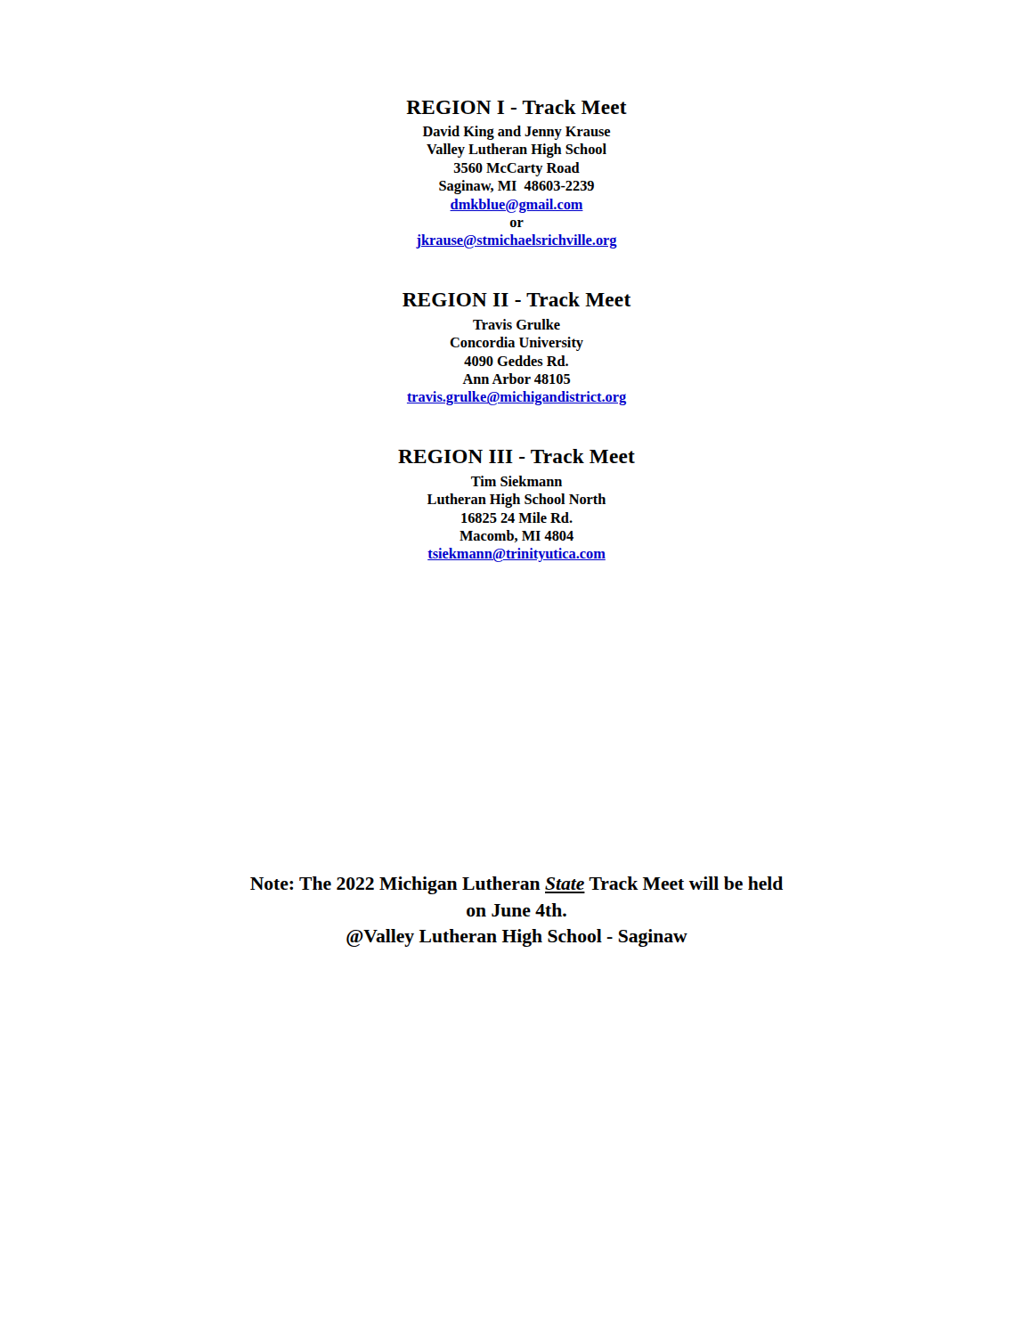REGION I - Track Meet
David King and Jenny Krause
Valley Lutheran High School
3560 McCarty Road
Saginaw, MI 48603-2239
dmkblue@gmail.com
or
jkrause@stmichaelsrichville.org
REGION II - Track Meet
Travis Grulke
Concordia University
4090 Geddes Rd.
Ann Arbor 48105
travis.grulke@michigandistrict.org
REGION III - Track Meet
Tim Siekmann
Lutheran High School North
16825 24 Mile Rd.
Macomb, MI 4804
tsiekmann@trinityutica.com
Note: The 2022 Michigan Lutheran State Track Meet will be held on June 4th.
@Valley Lutheran High School - Saginaw